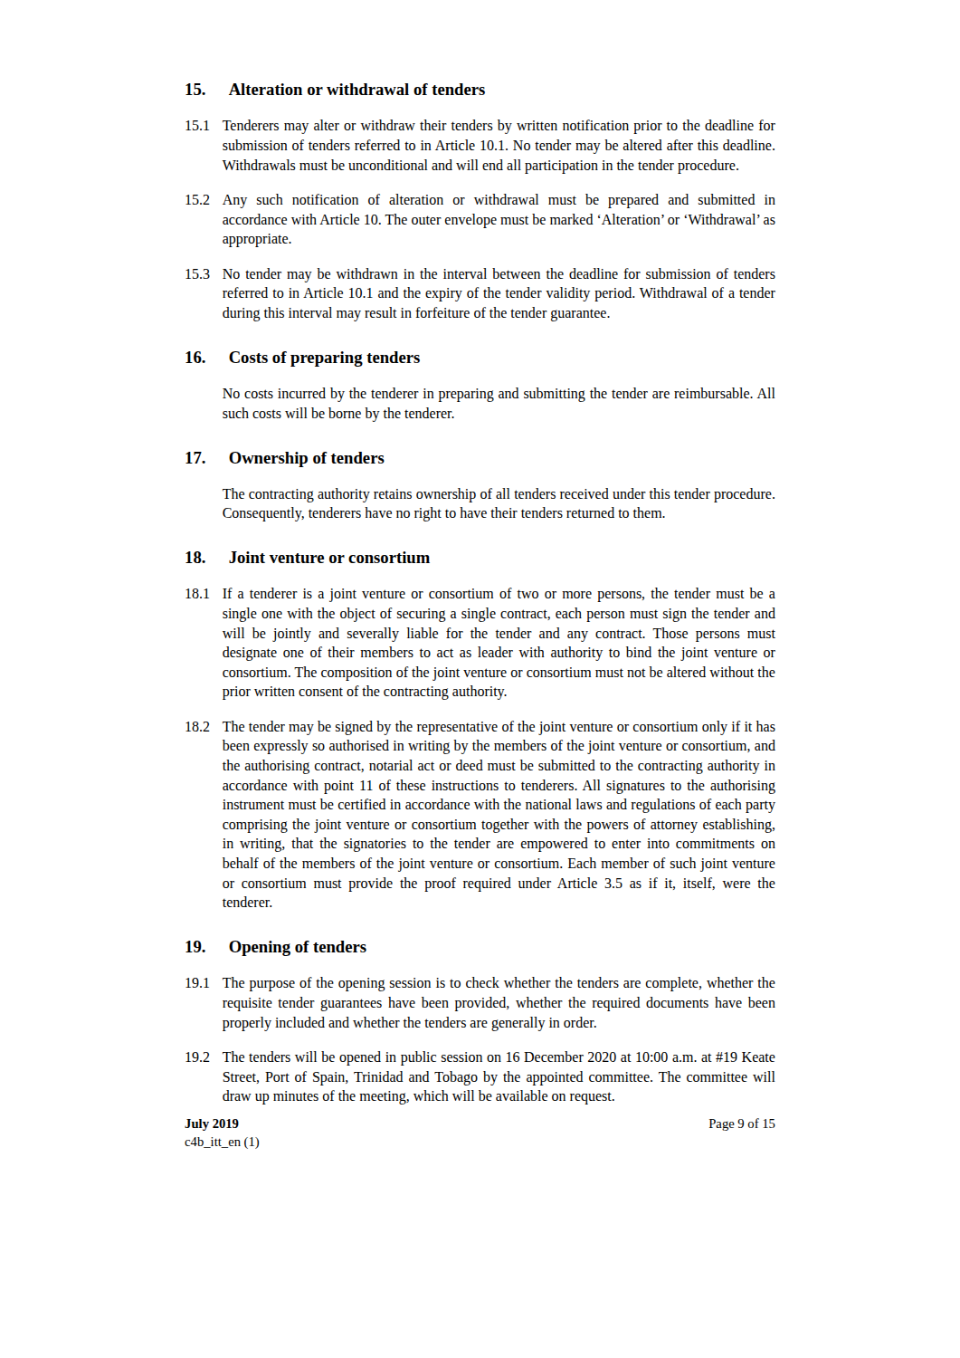15. Alteration or withdrawal of tenders
15.1 Tenderers may alter or withdraw their tenders by written notification prior to the deadline for submission of tenders referred to in Article 10.1. No tender may be altered after this deadline. Withdrawals must be unconditional and will end all participation in the tender procedure.
15.2 Any such notification of alteration or withdrawal must be prepared and submitted in accordance with Article 10. The outer envelope must be marked ‘Alteration’ or ‘Withdrawal’ as appropriate.
15.3 No tender may be withdrawn in the interval between the deadline for submission of tenders referred to in Article 10.1 and the expiry of the tender validity period. Withdrawal of a tender during this interval may result in forfeiture of the tender guarantee.
16. Costs of preparing tenders
No costs incurred by the tenderer in preparing and submitting the tender are reimbursable. All such costs will be borne by the tenderer.
17. Ownership of tenders
The contracting authority retains ownership of all tenders received under this tender procedure. Consequently, tenderers have no right to have their tenders returned to them.
18. Joint venture or consortium
18.1 If a tenderer is a joint venture or consortium of two or more persons, the tender must be a single one with the object of securing a single contract, each person must sign the tender and will be jointly and severally liable for the tender and any contract. Those persons must designate one of their members to act as leader with authority to bind the joint venture or consortium. The composition of the joint venture or consortium must not be altered without the prior written consent of the contracting authority.
18.2 The tender may be signed by the representative of the joint venture or consortium only if it has been expressly so authorised in writing by the members of the joint venture or consortium, and the authorising contract, notarial act or deed must be submitted to the contracting authority in accordance with point 11 of these instructions to tenderers. All signatures to the authorising instrument must be certified in accordance with the national laws and regulations of each party comprising the joint venture or consortium together with the powers of attorney establishing, in writing, that the signatories to the tender are empowered to enter into commitments on behalf of the members of the joint venture or consortium. Each member of such joint venture or consortium must provide the proof required under Article 3.5 as if it, itself, were the tenderer.
19. Opening of tenders
19.1 The purpose of the opening session is to check whether the tenders are complete, whether the requisite tender guarantees have been provided, whether the required documents have been properly included and whether the tenders are generally in order.
19.2 The tenders will be opened in public session on 16 December 2020 at 10:00 a.m. at #19 Keate Street, Port of Spain, Trinidad and Tobago by the appointed committee. The committee will draw up minutes of the meeting, which will be available on request.
July 2019
c4b_itt_en (1)
Page 9 of 15